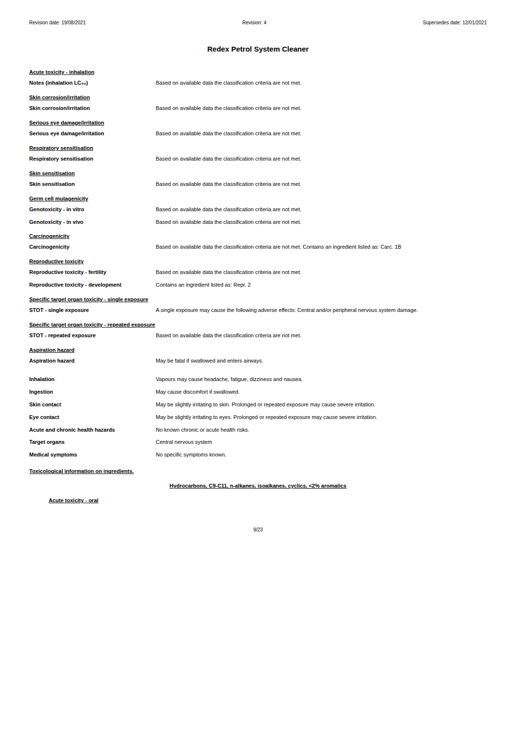Revision date: 19/08/2021 Revision: 4 Supersedes date: 12/01/2021
Redex Petrol System Cleaner
Acute toxicity - inhalation
Notes (inhalation LC₅₀)
Based on available data the classification criteria are not met.
Skin corrosion/irritation
Skin corrosion/irritation
Based on available data the classification criteria are not met.
Serious eye damage/irritation
Serious eye damage/irritation
Based on available data the classification criteria are not met.
Respiratory sensitisation
Respiratory sensitisation
Based on available data the classification criteria are not met.
Skin sensitisation
Skin sensitisation
Based on available data the classification criteria are not met.
Germ cell mutagenicity
Genotoxicity - in vitro
Based on available data the classification criteria are not met.
Genotoxicity - in vivo
Based on available data the classification criteria are not met.
Carcinogenicity
Carcinogenicity
Based on available data the classification criteria are not met. Contains an ingredient listed as: Carc. 1B
Reproductive toxicity
Reproductive toxicity - fertility
Based on available data the classification criteria are not met.
Reproductive toxicity - development
Contains an ingredient listed as: Repr. 2
Specific target organ toxicity - single exposure
STOT - single exposure
A single exposure may cause the following adverse effects: Central and/or peripheral nervous system damage.
Specific target organ toxicity - repeated exposure
STOT - repeated exposure
Based on available data the classification criteria are not met.
Aspiration hazard
Aspiration hazard
May be fatal if swallowed and enters airways.
Inhalation
Vapours may cause headache, fatigue, dizziness and nausea.
Ingestion
May cause discomfort if swallowed.
Skin contact
May be slightly irritating to skin. Prolonged or repeated exposure may cause severe irritation.
Eye contact
May be slightly irritating to eyes. Prolonged or repeated exposure may cause severe irritation.
Acute and chronic health hazards
No known chronic or acute health risks.
Target organs
Central nervous system
Medical symptoms
No specific symptoms known.
Toxicological information on ingredients.
Hydrocarbons, C9-C11, n-alkanes, isoalkanes, cyclics, <2% aromatics
Acute toxicity - oral
9/23